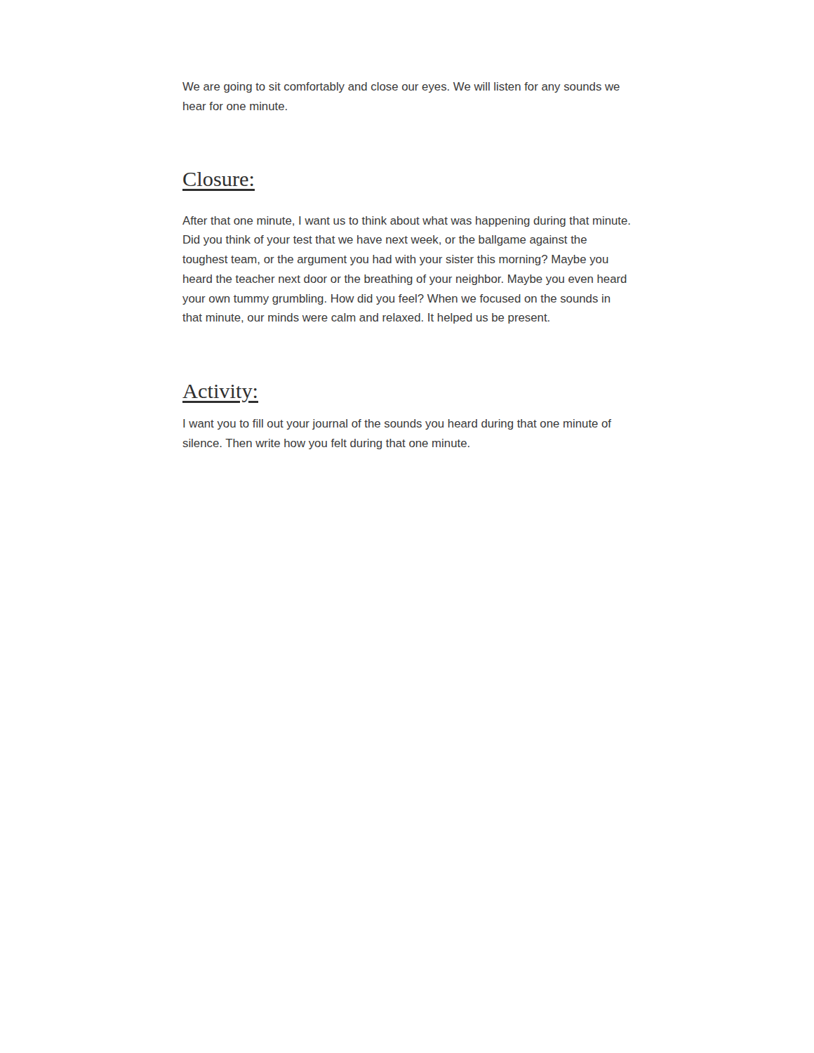We are going to sit comfortably and close our eyes. We will listen for any sounds we hear for one minute.
Closure:
After that one minute, I want us to think about what was happening during that minute. Did you think of your test that we have next week, or the ballgame against the toughest team, or the argument you had with your sister this morning? Maybe you heard the teacher next door or the breathing of your neighbor. Maybe you even heard your own tummy grumbling. How did you feel? When we focused on the sounds in that minute, our minds were calm and relaxed. It helped us be present.
Activity:
I want you to fill out your journal of the sounds you heard during that one minute of silence. Then write how you felt during that one minute.